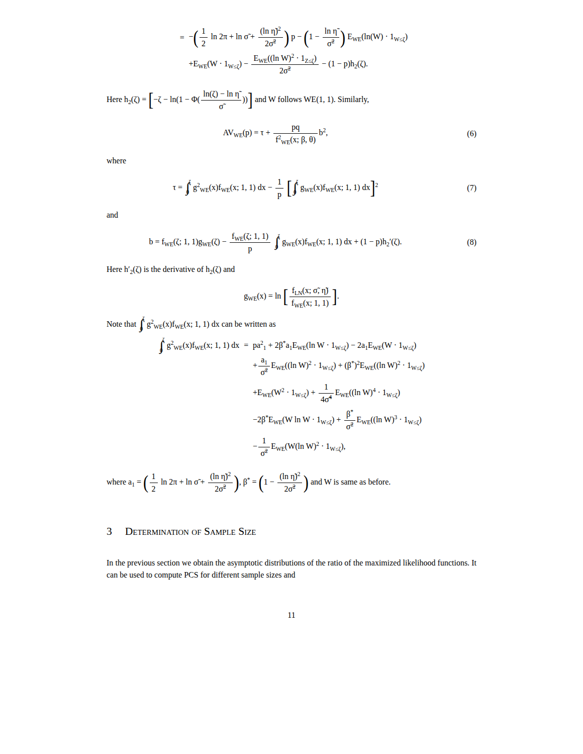| | = | − ( 1 2 ln 2π + ln σ̃ + (ln η̃) 2 2σ̃ 2 ) p − ( 1 − ln η̃ σ̃ 2 ) E WE (ln(W) · 1 W≤ζ ) |
| | | +E WE (W · 1 W≤ζ ) − E WE ((ln W) 2 · 1 Z≤ζ ) 2σ̃ 2 − (1 − p)h 2 (ζ). |
Here h2(ζ) = [−ζ − ln(1 − Φ(ln(ζ) − ln η̃σ̃))] and W follows WE(1, 1). Similarly,
AVWE(p) = τ + pq f2WE(x; β, θ) b2,
(6)
where
τ = ∫ζ 0 g2WE(x)fWE(x; 1, 1) dx − 1 p [∫ζ 0 gWE(x)fWE(x; 1, 1) dx]2
(7)
and
b = fWE(ζ; 1, 1)gWE(ζ) − fWE(ζ; 1, 1) p ∫ζ 0 gWE(x)fWE(x; 1, 1) dx + (1 − p)h2′(ζ).
(8)
Here h′2(ζ) is the derivative of h2(ζ) and
gWE(x) = ln [fLN(x; σ̃, η̃) fWE(x; 1, 1)].
Note that ∫ζ 0 g2WE(x)fWE(x; 1, 1) dx can be written as
| ∫ ζ 0 g 2 WE (x)f WE (x; 1, 1) dx | = | pa 2 1 + 2β * a 1 E WE (ln W · 1 W≤ζ ) − 2a 1 E WE (W · 1 W≤ζ ) |
| | | + a 1 σ̃ 2 E WE ((ln W) 2 · 1 W≤ζ ) + (β * ) 2 E WE ((ln W) 2 · 1 W≤ζ ) |
| | | +E WE (W 2 · 1 W≤ζ ) + 1 4σ̃ 4 E WE ((ln W) 4 · 1 W≤ζ ) |
| | | −2β * E WE (W ln W · 1 W≤ζ ) + β * σ̃ 2 E WE ((ln W) 3 · 1 W≤ζ ) |
| | | − 1 σ̃ 2 E WE (W(ln W) 2 · 1 W≤ζ ), |
where a1 = (12 ln 2π + ln σ̃ + (ln η̃)22σ̃2), β* = (1 − (ln η̃)22σ̃2) and W is same as before.
3 Determination of Sample Size
In the previous section we obtain the asymptotic distributions of the ratio of the maximized likelihood functions. It can be used to compute PCS for different sample sizes and
11